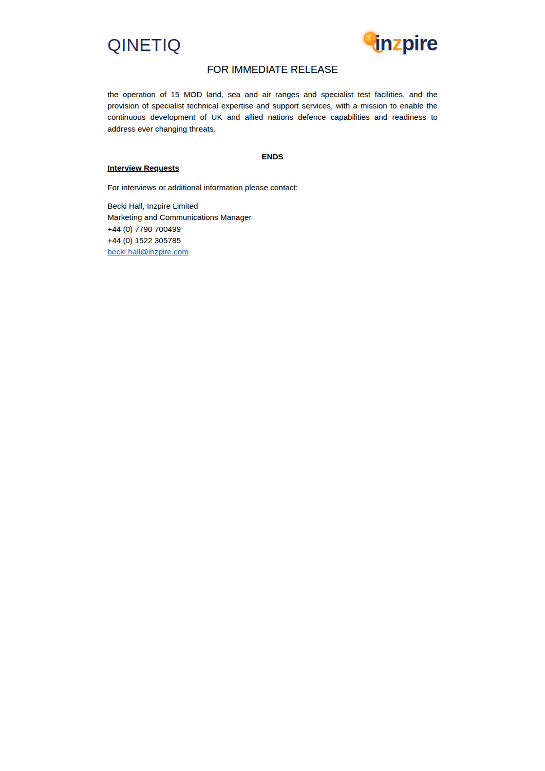QINETIQ
inzpire
FOR IMMEDIATE RELEASE
the operation of 15 MOD land, sea and air ranges and specialist test facilities, and the provision of specialist technical expertise and support services, with a mission to enable the continuous development of UK and allied nations defence capabilities and readiness to address ever changing threats.
ENDS
Interview Requests
For interviews or additional information please contact:
Becki Hall, Inzpire Limited
Marketing and Communications Manager
+44 (0) 7790 700499
+44 (0) 1522 305785
becki.hall@inzpire.com